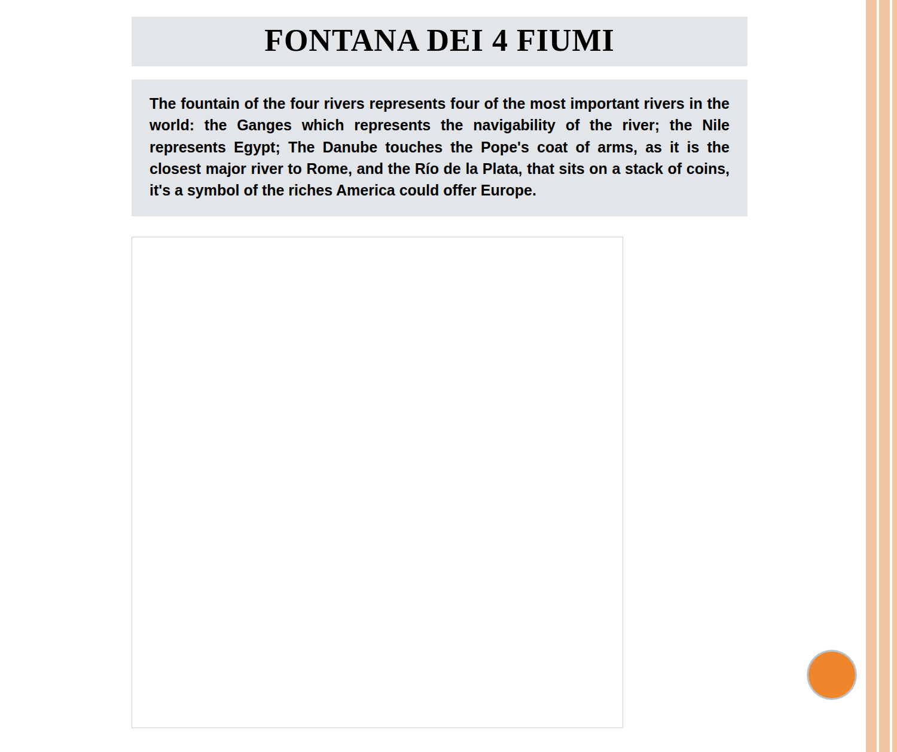FONTANA DEI 4 FIUMI
The fountain of the four rivers represents four of the most important rivers in the world: the Ganges which represents the navigability of the river; the Nile represents Egypt; The Danube touches the Pope's coat of arms, as it is the closest major river to Rome, and the Río de la Plata, that sits on a stack of coins, it's a symbol of the riches America could offer Europe.